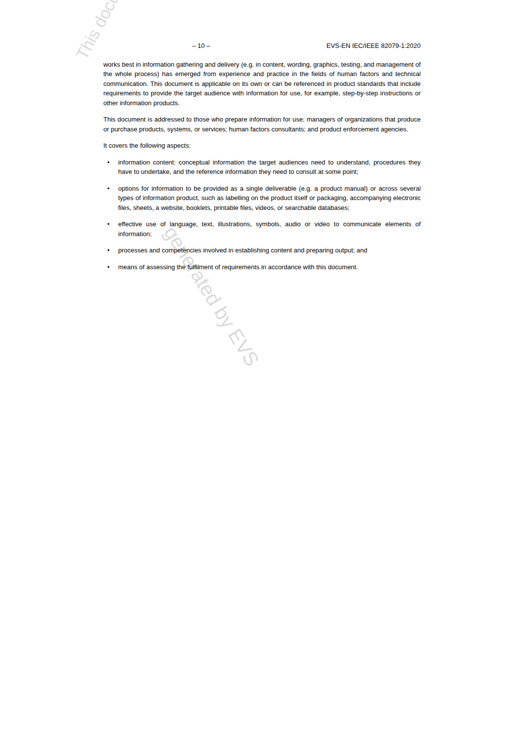This document is a preview
generated by EVS
– 10 –
EVS-EN IEC/IEEE 82079-1:2020
works best in information gathering and delivery (e.g. in content, wording, graphics, testing, and management of the whole process) has emerged from experience and practice in the fields of human factors and technical communication. This document is applicable on its own or can be referenced in product standards that include requirements to provide the target audience with information for use, for example, step-by-step instructions or other information products.
This document is addressed to those who prepare information for use; managers of organizations that produce or purchase products, systems, or services; human factors consultants; and product enforcement agencies.
It covers the following aspects:
information content: conceptual information the target audiences need to understand, procedures they have to undertake, and the reference information they need to consult at some point;
options for information to be provided as a single deliverable (e.g. a product manual) or across several types of information product, such as labelling on the product itself or packaging, accompanying electronic files, sheets, a website, booklets, printable files, videos, or searchable databases;
effective use of language, text, illustrations, symbols, audio or video to communicate elements of information;
processes and competencies involved in establishing content and preparing output; and
means of assessing the fulfilment of requirements in accordance with this document.